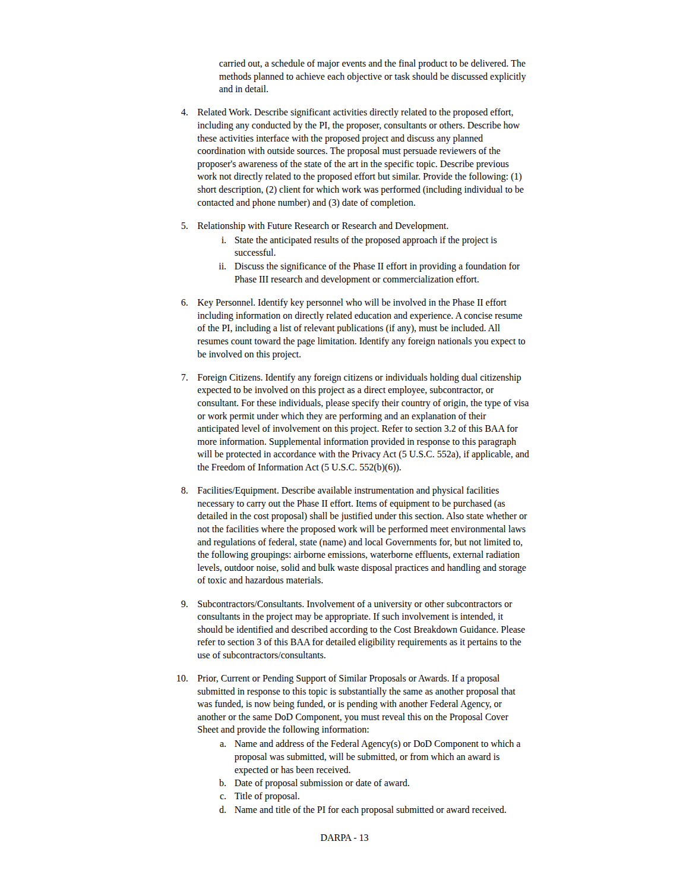carried out, a schedule of major events and the final product to be delivered. The methods planned to achieve each objective or task should be discussed explicitly and in detail.
Related Work. Describe significant activities directly related to the proposed effort, including any conducted by the PI, the proposer, consultants or others. Describe how these activities interface with the proposed project and discuss any planned coordination with outside sources. The proposal must persuade reviewers of the proposer's awareness of the state of the art in the specific topic. Describe previous work not directly related to the proposed effort but similar. Provide the following: (1) short description, (2) client for which work was performed (including individual to be contacted and phone number) and (3) date of completion.
Relationship with Future Research or Research and Development.
State the anticipated results of the proposed approach if the project is successful.
Discuss the significance of the Phase II effort in providing a foundation for Phase III research and development or commercialization effort.
Key Personnel. Identify key personnel who will be involved in the Phase II effort including information on directly related education and experience. A concise resume of the PI, including a list of relevant publications (if any), must be included. All resumes count toward the page limitation. Identify any foreign nationals you expect to be involved on this project.
Foreign Citizens. Identify any foreign citizens or individuals holding dual citizenship expected to be involved on this project as a direct employee, subcontractor, or consultant. For these individuals, please specify their country of origin, the type of visa or work permit under which they are performing and an explanation of their anticipated level of involvement on this project. Refer to section 3.2 of this BAA for more information. Supplemental information provided in response to this paragraph will be protected in accordance with the Privacy Act (5 U.S.C. 552a), if applicable, and the Freedom of Information Act (5 U.S.C. 552(b)(6)).
Facilities/Equipment. Describe available instrumentation and physical facilities necessary to carry out the Phase II effort. Items of equipment to be purchased (as detailed in the cost proposal) shall be justified under this section. Also state whether or not the facilities where the proposed work will be performed meet environmental laws and regulations of federal, state (name) and local Governments for, but not limited to, the following groupings: airborne emissions, waterborne effluents, external radiation levels, outdoor noise, solid and bulk waste disposal practices and handling and storage of toxic and hazardous materials.
Subcontractors/Consultants. Involvement of a university or other subcontractors or consultants in the project may be appropriate. If such involvement is intended, it should be identified and described according to the Cost Breakdown Guidance. Please refer to section 3 of this BAA for detailed eligibility requirements as it pertains to the use of subcontractors/consultants.
Prior, Current or Pending Support of Similar Proposals or Awards. If a proposal submitted in response to this topic is substantially the same as another proposal that was funded, is now being funded, or is pending with another Federal Agency, or another or the same DoD Component, you must reveal this on the Proposal Cover Sheet and provide the following information:
Name and address of the Federal Agency(s) or DoD Component to which a proposal was submitted, will be submitted, or from which an award is expected or has been received.
Date of proposal submission or date of award.
Title of proposal.
Name and title of the PI for each proposal submitted or award received.
DARPA - 13